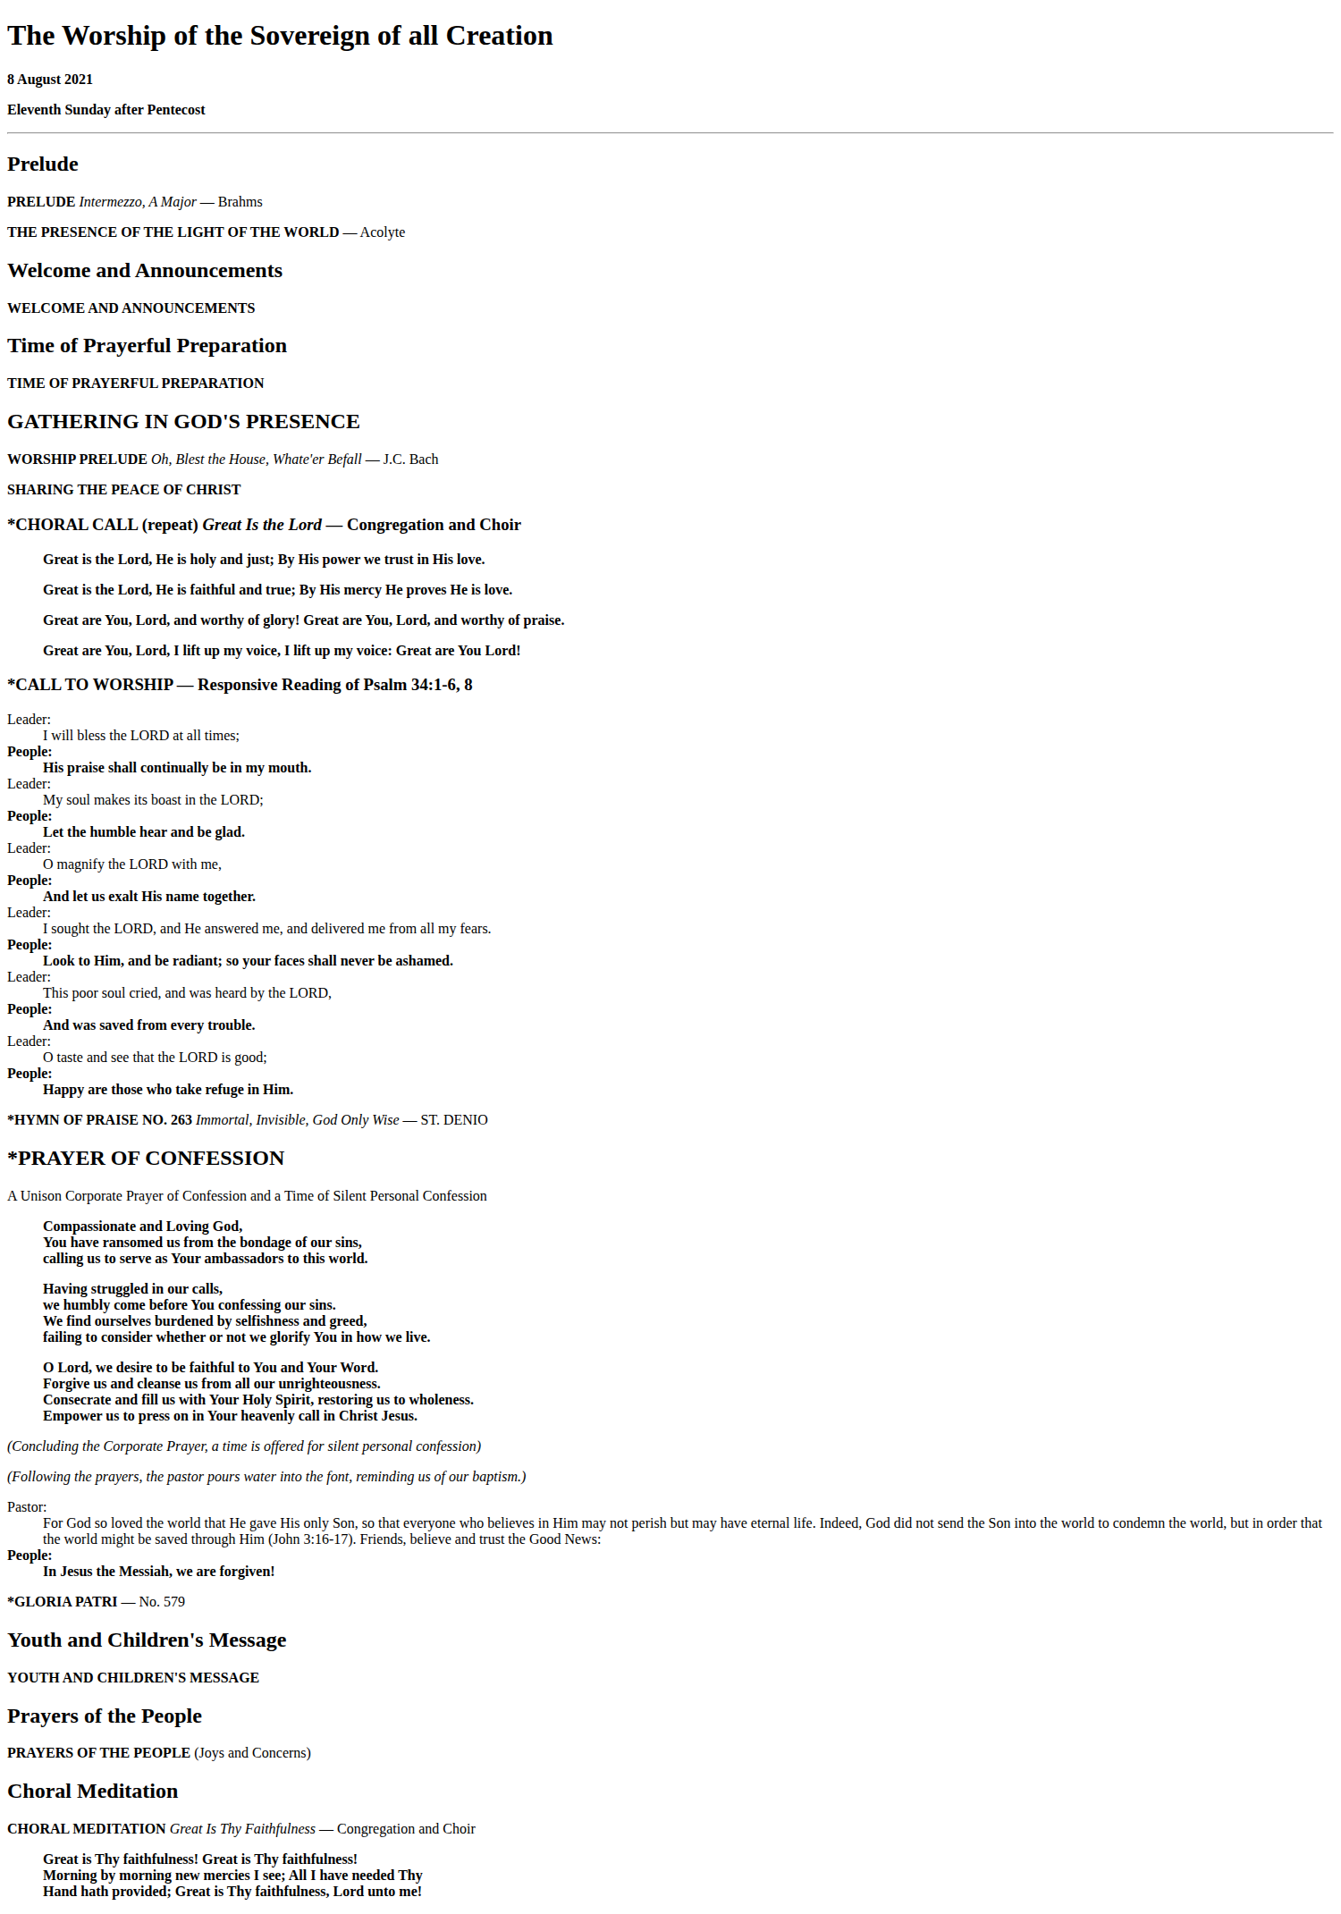The Worship of the Sovereign of all Creation
8 August 2021
Eleventh Sunday after Pentecost
Prelude
PRELUDE Intermezzo, A Major — Brahms
THE PRESENCE OF THE LIGHT OF THE WORLD — Acolyte
Welcome and Announcements
WELCOME AND ANNOUNCEMENTS
Time of Prayerful Preparation
TIME OF PRAYERFUL PREPARATION
GATHERING IN GOD'S PRESENCE
WORSHIP PRELUDE Oh, Blest the House, Whate'er Befall — J.C. Bach
SHARING THE PEACE OF CHRIST
*CHORAL CALL (repeat) Great Is the Lord — Congregation and Choir
Great is the Lord, He is holy and just; By His power we trust in His love.
Great is the Lord, He is faithful and true; By His mercy He proves He is love.
Great are You, Lord, and worthy of glory! Great are You, Lord, and worthy of praise.
Great are You, Lord, I lift up my voice, I lift up my voice: Great are You Lord!
*CALL TO WORSHIP — Responsive Reading of Psalm 34:1-6, 8
Leader:
I will bless the LORD at all times;
People:
His praise shall continually be in my mouth.
Leader:
My soul makes its boast in the LORD;
People:
Let the humble hear and be glad.
Leader:
O magnify the LORD with me,
People:
And let us exalt His name together.
Leader:
I sought the LORD, and He answered me, and delivered me from all my fears.
People:
Look to Him, and be radiant; so your faces shall never be ashamed.
Leader:
This poor soul cried, and was heard by the LORD,
People:
And was saved from every trouble.
Leader:
O taste and see that the LORD is good;
People:
Happy are those who take refuge in Him.
*HYMN OF PRAISE NO. 263 Immortal, Invisible, God Only Wise — ST. DENIO
*PRAYER OF CONFESSION
A Unison Corporate Prayer of Confession and a Time of Silent Personal Confession
Compassionate and Loving God,
You have ransomed us from the bondage of our sins,
calling us to serve as Your ambassadors to this world.
Having struggled in our calls,
we humbly come before You confessing our sins.
We find ourselves burdened by selfishness and greed,
failing to consider whether or not we glorify You in how we live.
O Lord, we desire to be faithful to You and Your Word.
Forgive us and cleanse us from all our unrighteousness.
Consecrate and fill us with Your Holy Spirit, restoring us to wholeness.
Empower us to press on in Your heavenly call in Christ Jesus.
(Concluding the Corporate Prayer, a time is offered for silent personal confession)
(Following the prayers, the pastor pours water into the font, reminding us of our baptism.)
Pastor:
For God so loved the world that He gave His only Son, so that everyone who believes in Him may not perish but may have eternal life. Indeed, God did not send the Son into the world to condemn the world, but in order that the world might be saved through Him (John 3:16-17). Friends, believe and trust the Good News:
People:
In Jesus the Messiah, we are forgiven!
*GLORIA PATRI — No. 579
Youth and Children's Message
YOUTH AND CHILDREN'S MESSAGE
Prayers of the People
PRAYERS OF THE PEOPLE (Joys and Concerns)
Choral Meditation
CHORAL MEDITATION Great Is Thy Faithfulness — Congregation and Choir
Great is Thy faithfulness! Great is Thy faithfulness!
Morning by morning new mercies I see; All I have needed Thy
Hand hath provided; Great is Thy faithfulness, Lord unto me!